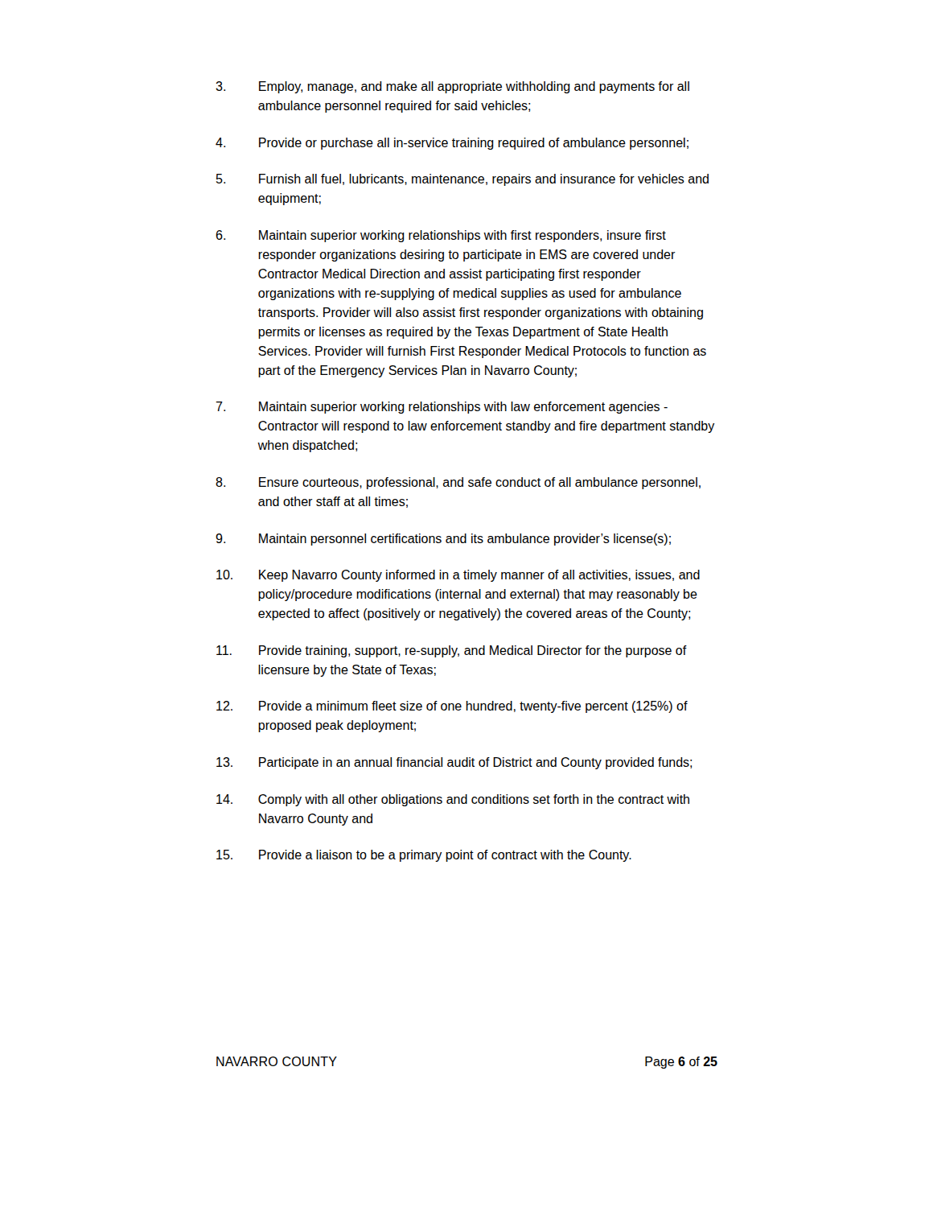3. Employ, manage, and make all appropriate withholding and payments for all ambulance personnel required for said vehicles;
4. Provide or purchase all in-service training required of ambulance personnel;
5. Furnish all fuel, lubricants, maintenance, repairs and insurance for vehicles and equipment;
6. Maintain superior working relationships with first responders, insure first responder organizations desiring to participate in EMS are covered under Contractor Medical Direction and assist participating first responder organizations with re-supplying of medical supplies as used for ambulance transports. Provider will also assist first responder organizations with obtaining permits or licenses as required by the Texas Department of State Health Services. Provider will furnish First Responder Medical Protocols to function as part of the Emergency Services Plan in Navarro County;
7. Maintain superior working relationships with law enforcement agencies - Contractor will respond to law enforcement standby and fire department standby when dispatched;
8. Ensure courteous, professional, and safe conduct of all ambulance personnel, and other staff at all times;
9. Maintain personnel certifications and its ambulance provider’s license(s);
10. Keep Navarro County informed in a timely manner of all activities, issues, and policy/procedure modifications (internal and external) that may reasonably be expected to affect (positively or negatively) the covered areas of the County;
11. Provide training, support, re-supply, and Medical Director for the purpose of licensure by the State of Texas;
12. Provide a minimum fleet size of one hundred, twenty-five percent (125%) of proposed peak deployment;
13. Participate in an annual financial audit of District and County provided funds;
14. Comply with all other obligations and conditions set forth in the contract with Navarro County and
15. Provide a liaison to be a primary point of contract with the County.
NAVARRO COUNTY
Page 6 of 25